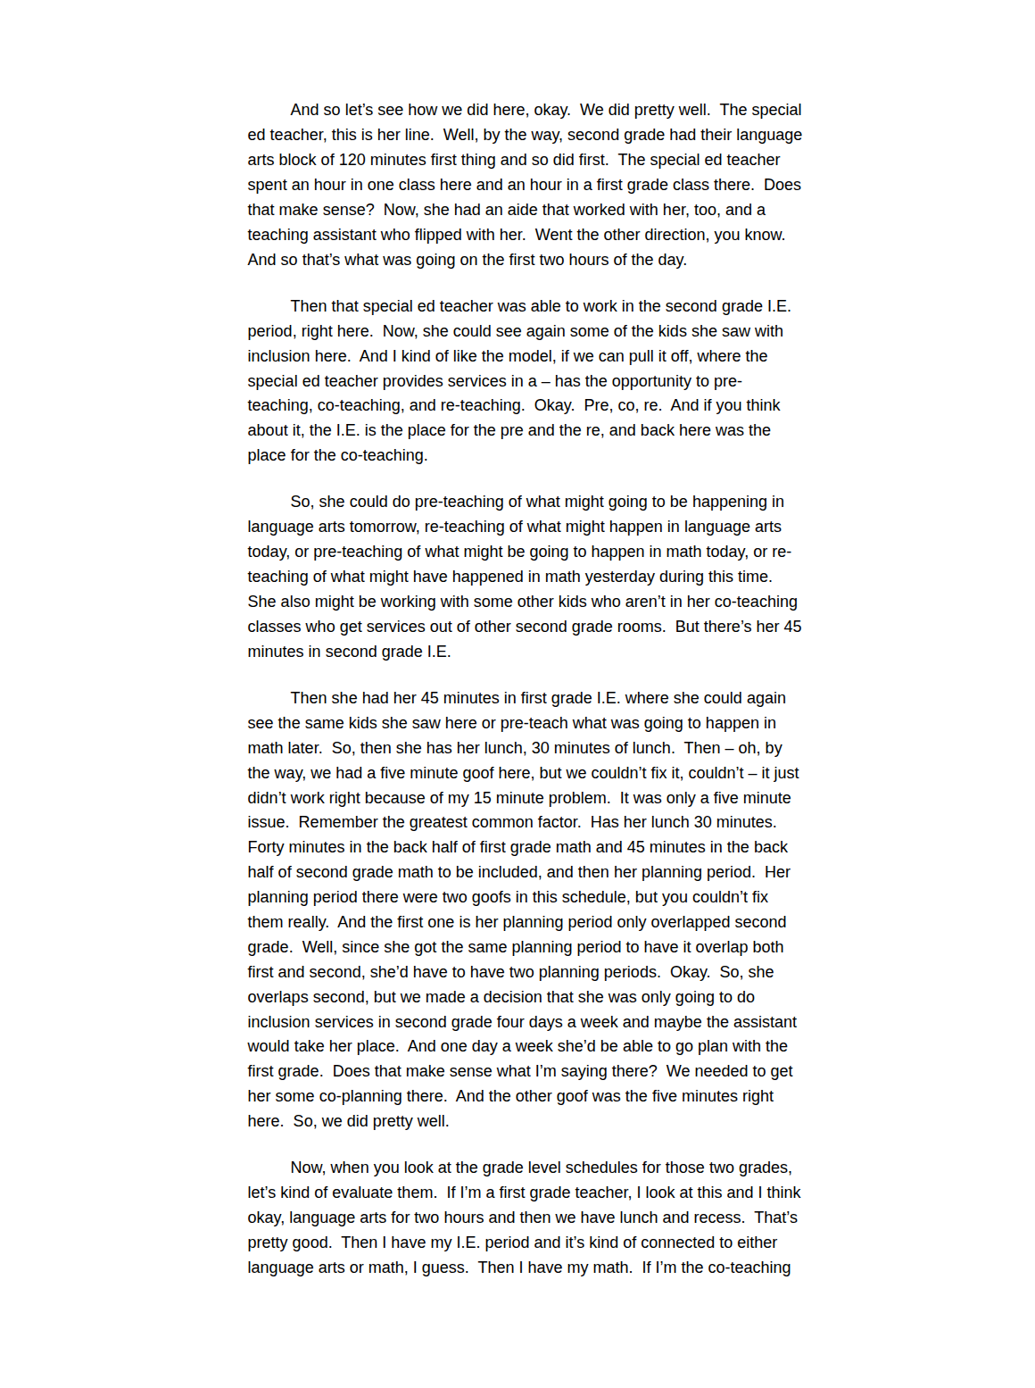And so let’s see how we did here, okay. We did pretty well. The special ed teacher, this is her line. Well, by the way, second grade had their language arts block of 120 minutes first thing and so did first. The special ed teacher spent an hour in one class here and an hour in a first grade class there. Does that make sense? Now, she had an aide that worked with her, too, and a teaching assistant who flipped with her. Went the other direction, you know. And so that’s what was going on the first two hours of the day.
Then that special ed teacher was able to work in the second grade I.E. period, right here. Now, she could see again some of the kids she saw with inclusion here. And I kind of like the model, if we can pull it off, where the special ed teacher provides services in a – has the opportunity to pre-teaching, co-teaching, and re-teaching. Okay. Pre, co, re. And if you think about it, the I.E. is the place for the pre and the re, and back here was the place for the co-teaching.
So, she could do pre-teaching of what might going to be happening in language arts tomorrow, re-teaching of what might happen in language arts today, or pre-teaching of what might be going to happen in math today, or re-teaching of what might have happened in math yesterday during this time. She also might be working with some other kids who aren’t in her co-teaching classes who get services out of other second grade rooms. But there’s her 45 minutes in second grade I.E.
Then she had her 45 minutes in first grade I.E. where she could again see the same kids she saw here or pre-teach what was going to happen in math later. So, then she has her lunch, 30 minutes of lunch. Then – oh, by the way, we had a five minute goof here, but we couldn’t fix it, couldn’t – it just didn’t work right because of my 15 minute problem. It was only a five minute issue. Remember the greatest common factor. Has her lunch 30 minutes. Forty minutes in the back half of first grade math and 45 minutes in the back half of second grade math to be included, and then her planning period. Her planning period there were two goofs in this schedule, but you couldn’t fix them really. And the first one is her planning period only overlapped second grade. Well, since she got the same planning period to have it overlap both first and second, she’d have to have two planning periods. Okay. So, she overlaps second, but we made a decision that she was only going to do inclusion services in second grade four days a week and maybe the assistant would take her place. And one day a week she’d be able to go plan with the first grade. Does that make sense what I’m saying there? We needed to get her some co-planning there. And the other goof was the five minutes right here. So, we did pretty well.
Now, when you look at the grade level schedules for those two grades, let’s kind of evaluate them. If I’m a first grade teacher, I look at this and I think okay, language arts for two hours and then we have lunch and recess. That’s pretty good. Then I have my I.E. period and it’s kind of connected to either language arts or math, I guess. Then I have my math. If I’m the co-teaching